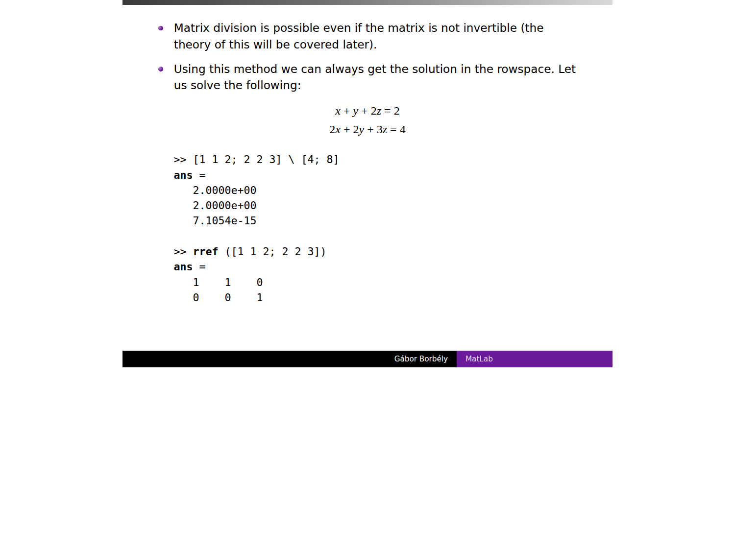Matrix division is possible even if the matrix is not invertible (the theory of this will be covered later).
Using this method we can always get the solution in the rowspace. Let us solve the following:
x + y + 2z = 2
2x + 2y + 3z = 4
>> [1 1 2; 2 2 3] \ [4; 8]
ans =
   2.0000e+00
   2.0000e+00
   7.1054e-15

>> rref ([1 1 2; 2 2 3])
ans =
   1    1    0
   0    0    1
Gábor Borbély
MatLab